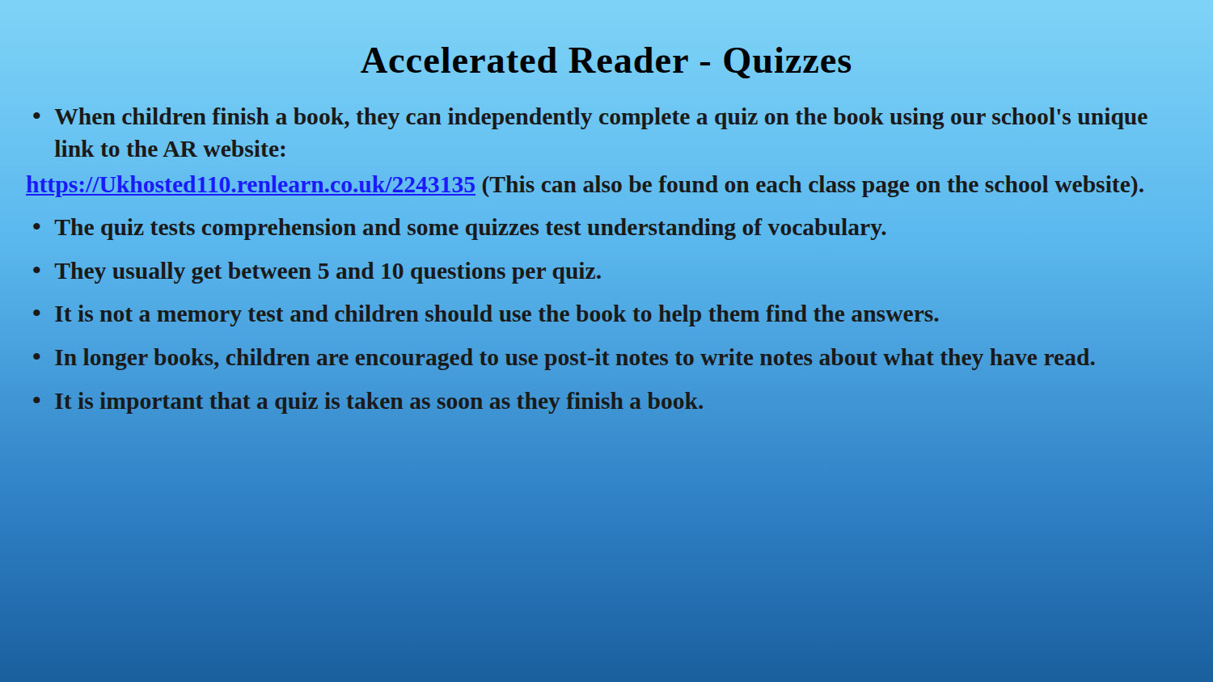Accelerated Reader - Quizzes
When children finish a book, they can independently complete a quiz on the book using our school's unique link to the AR website:
https://Ukhosted110.renlearn.co.uk/2243135 (This can also be found on each class page on the school website).
The quiz tests comprehension and some quizzes test understanding of vocabulary.
They usually get between 5 and 10 questions per quiz.
It is not a memory test and children should use the book to help them find the answers.
In longer books, children are encouraged to use post-it notes to write notes about what they have read.
It is important that a quiz is taken as soon as they finish a book.